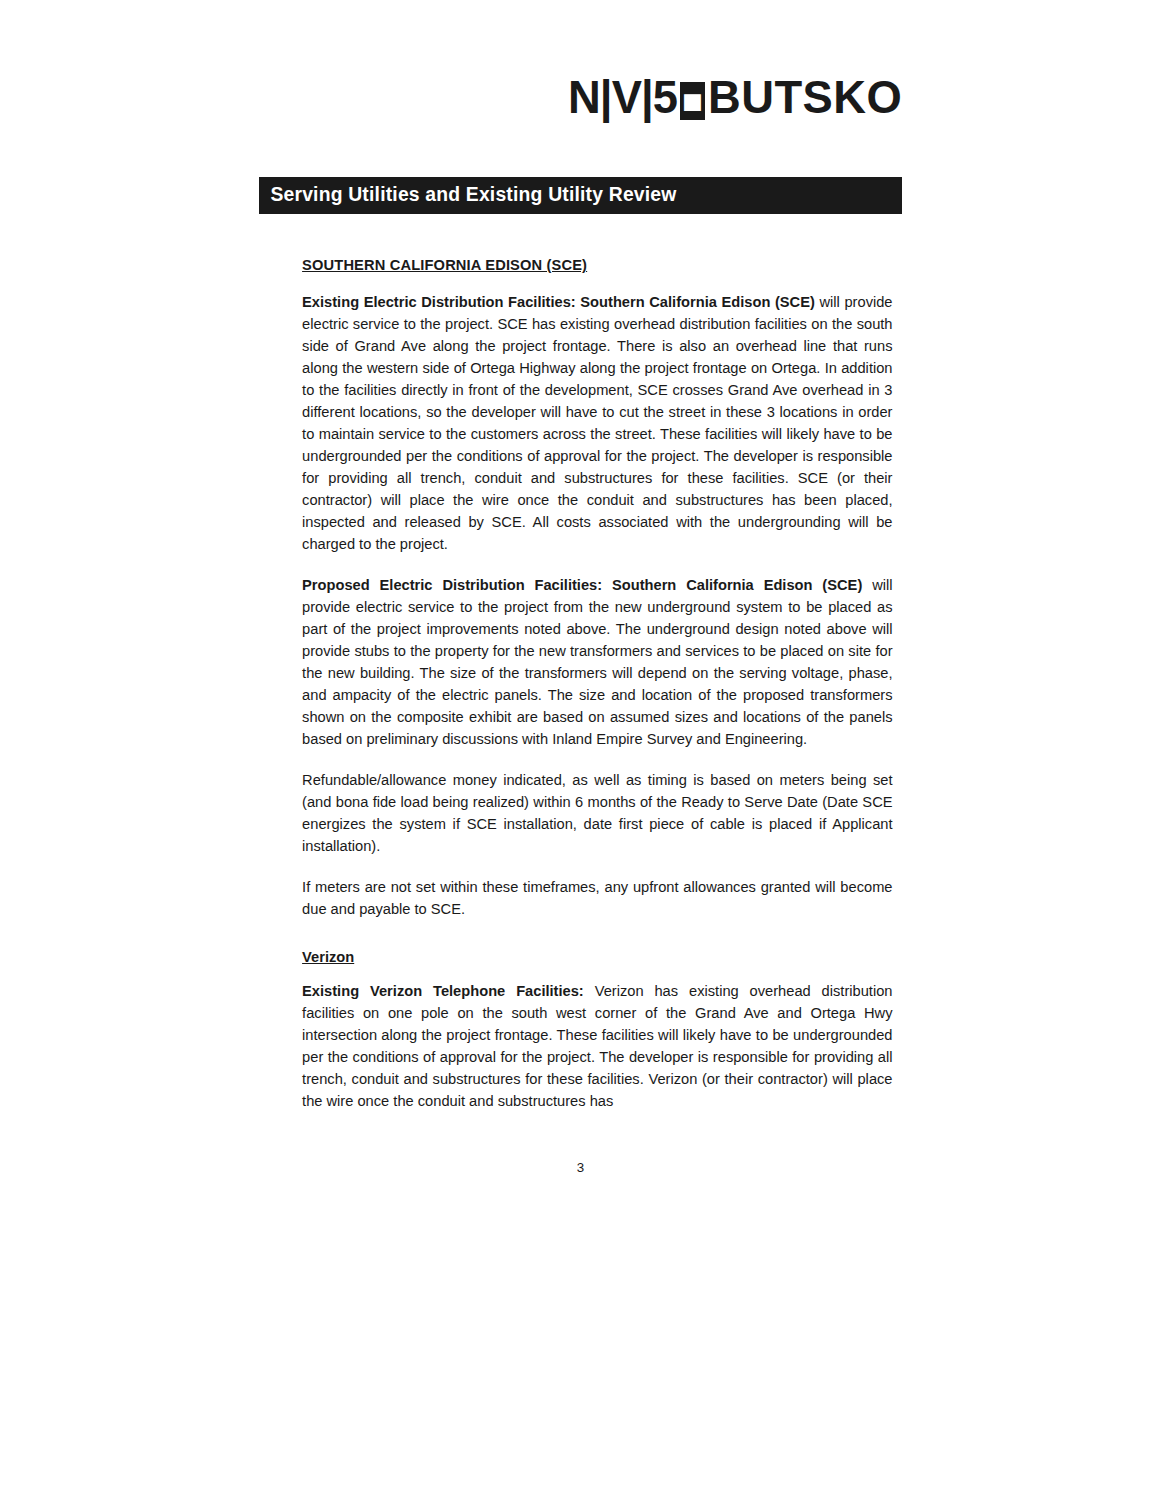N|V|5■BUTSKO
Serving Utilities and Existing Utility Review
SOUTHERN CALIFORNIA EDISON (SCE)
Existing Electric Distribution Facilities: Southern California Edison (SCE) will provide electric service to the project. SCE has existing overhead distribution facilities on the south side of Grand Ave along the project frontage. There is also an overhead line that runs along the western side of Ortega Highway along the project frontage on Ortega. In addition to the facilities directly in front of the development, SCE crosses Grand Ave overhead in 3 different locations, so the developer will have to cut the street in these 3 locations in order to maintain service to the customers across the street. These facilities will likely have to be undergrounded per the conditions of approval for the project. The developer is responsible for providing all trench, conduit and substructures for these facilities. SCE (or their contractor) will place the wire once the conduit and substructures has been placed, inspected and released by SCE. All costs associated with the undergrounding will be charged to the project.
Proposed Electric Distribution Facilities: Southern California Edison (SCE) will provide electric service to the project from the new underground system to be placed as part of the project improvements noted above. The underground design noted above will provide stubs to the property for the new transformers and services to be placed on site for the new building. The size of the transformers will depend on the serving voltage, phase, and ampacity of the electric panels. The size and location of the proposed transformers shown on the composite exhibit are based on assumed sizes and locations of the panels based on preliminary discussions with Inland Empire Survey and Engineering.
Refundable/allowance money indicated, as well as timing is based on meters being set (and bona fide load being realized) within 6 months of the Ready to Serve Date (Date SCE energizes the system if SCE installation, date first piece of cable is placed if Applicant installation).
If meters are not set within these timeframes, any upfront allowances granted will become due and payable to SCE.
Verizon
Existing Verizon Telephone Facilities: Verizon has existing overhead distribution facilities on one pole on the south west corner of the Grand Ave and Ortega Hwy intersection along the project frontage. These facilities will likely have to be undergrounded per the conditions of approval for the project. The developer is responsible for providing all trench, conduit and substructures for these facilities. Verizon (or their contractor) will place the wire once the conduit and substructures has
3